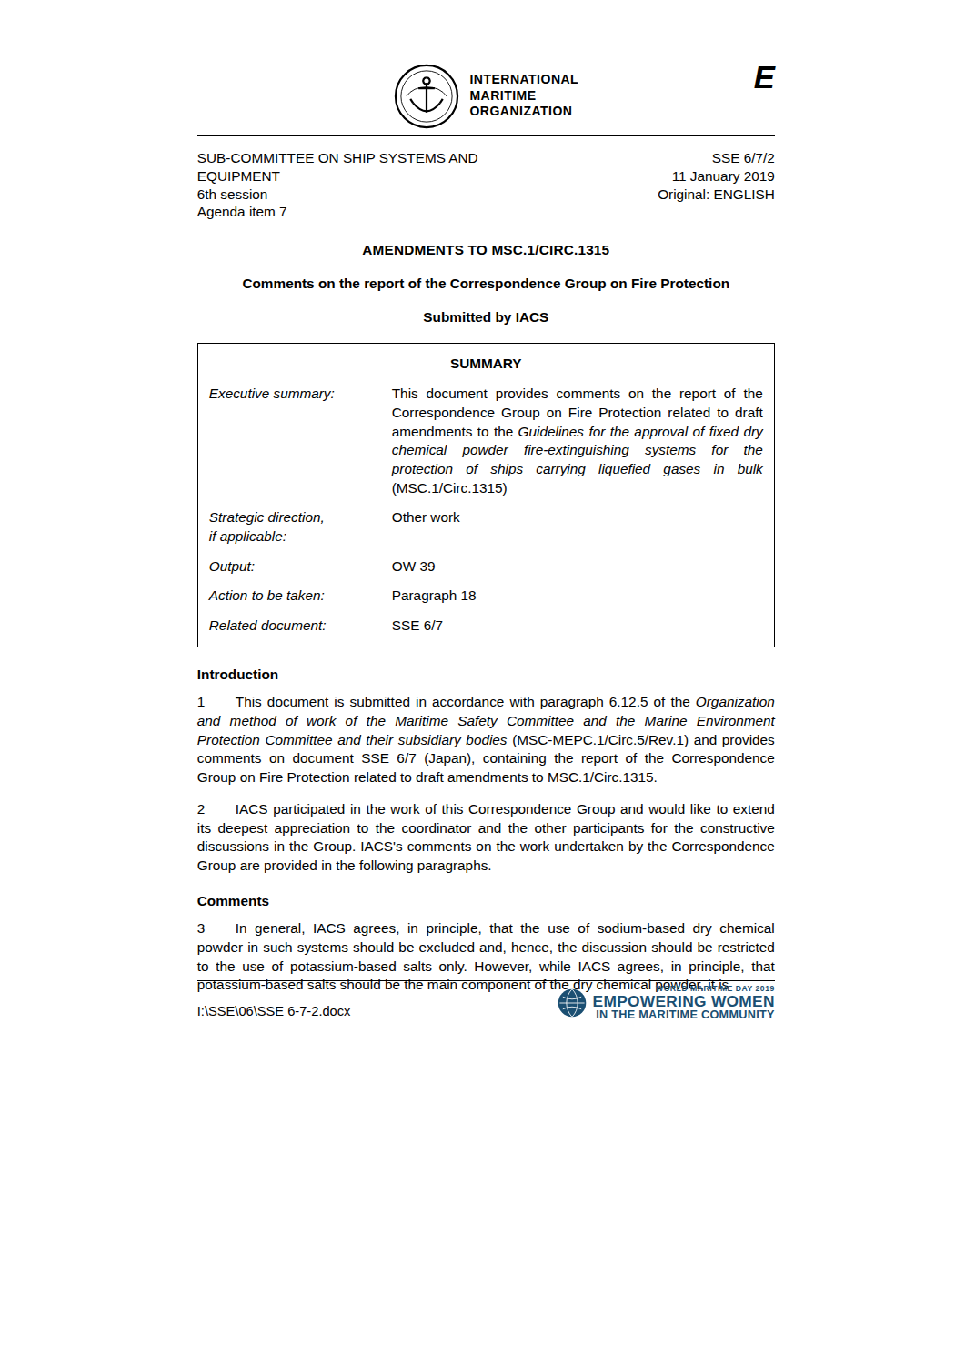E
INTERNATIONAL
MARITIME
ORGANIZATION
SUB-COMMITTEE ON SHIP SYSTEMS AND
EQUIPMENT
6th session
Agenda item 7
SSE 6/7/2
11 January 2019
Original: ENGLISH
AMENDMENTS TO MSC.1/CIRC.1315
Comments on the report of the Correspondence Group on Fire Protection
Submitted by IACS
SUMMARY
| Executive summary: | This document provides comments on the report of the Correspondence Group on Fire Protection related to draft amendments to the Guidelines for the approval of fixed dry chemical powder fire-extinguishing systems for the protection of ships carrying liquefied gases in bulk (MSC.1/Circ.1315) |
| Strategic direction, if applicable: | Other work |
| Output: | OW 39 |
| Action to be taken: | Paragraph 18 |
| Related document: | SSE 6/7 |
Introduction
1 This document is submitted in accordance with paragraph 6.12.5 of the Organization and method of work of the Maritime Safety Committee and the Marine Environment Protection Committee and their subsidiary bodies (MSC-MEPC.1/Circ.5/Rev.1) and provides comments on document SSE 6/7 (Japan), containing the report of the Correspondence Group on Fire Protection related to draft amendments to MSC.1/Circ.1315.
2 IACS participated in the work of this Correspondence Group and would like to extend its deepest appreciation to the coordinator and the other participants for the constructive discussions in the Group. IACS's comments on the work undertaken by the Correspondence Group are provided in the following paragraphs.
Comments
3 In general, IACS agrees, in principle, that the use of sodium-based dry chemical powder in such systems should be excluded and, hence, the discussion should be restricted to the use of potassium-based salts only. However, while IACS agrees, in principle, that potassium-based salts should be the main component of the dry chemical powder, it is
I:\SSE\06\SSE 6-7-2.docx
WORLD MARITIME DAY 2019
EMPOWERING WOMEN
IN THE MARITIME COMMUNITY